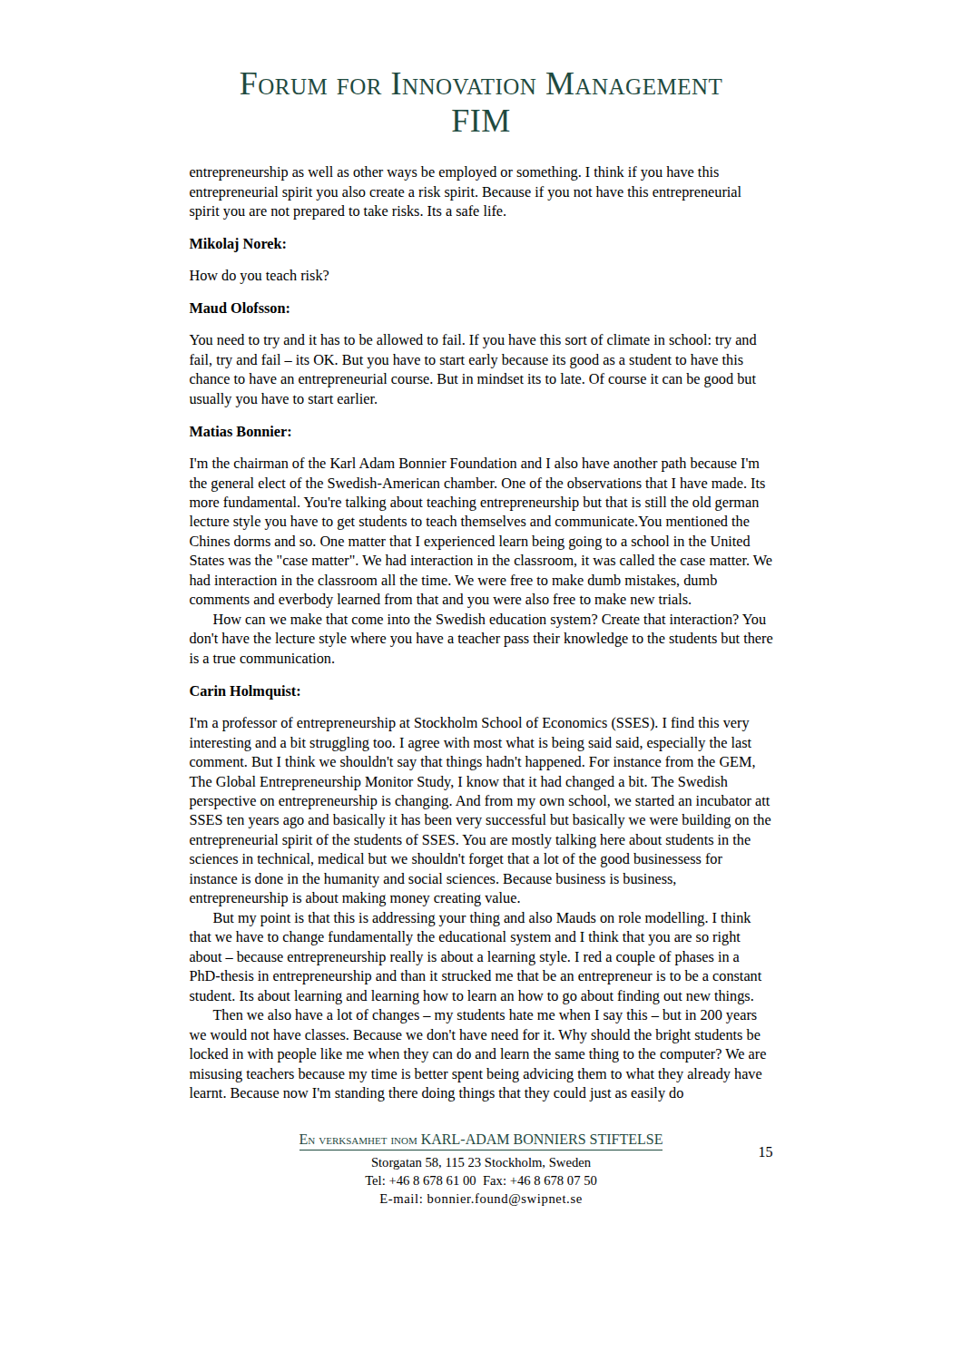Forum for Innovation Management FIM
entrepreneurship as well as other ways be employed or something. I think if you have this entrepreneurial spirit you also create a risk spirit. Because if you not have this entrepreneurial spirit you are not prepared to take risks. Its a safe life.
Mikolaj Norek:
How do you teach risk?
Maud Olofsson:
You need to try and it has to be allowed to fail. If you have this sort of climate in school: try and fail, try and fail – its OK. But you have to start early because its good as a student to have this chance to have an entrepreneurial course. But in mindset its to late. Of course it can be good but usually you have to start earlier.
Matias Bonnier:
I'm the chairman of the Karl Adam Bonnier Foundation and I also have another path because I'm the general elect of the Swedish-American chamber. One of the observations that I have made. Its more fundamental. You're talking about teaching entrepreneurship but that is still the old german lecture style you have to get students to teach themselves and communicate.You mentioned the Chines dorms and so. One matter that I experienced learn being going to a school in the United States was the "case matter". We had interaction in the classroom, it was called the case matter. We had interaction in the classroom all the time. We were free to make dumb mistakes, dumb comments and everbody learned from that and you were also free to make new trials.
How can we make that come into the Swedish education system? Create that interaction? You don't have the lecture style where you have a teacher pass their knowledge to the students but there is a true communication.
Carin Holmquist:
I'm a professor of entrepreneurship at Stockholm School of Economics (SSES). I find this very interesting and a bit struggling too. I agree with most what is being said said, especially the last comment. But I think we shouldn't say that things hadn't happened. For instance from the GEM, The Global Entrepreneurship Monitor Study, I know that it had changed a bit. The Swedish perspective on entrepreneurship is changing. And from my own school, we started an incubator att SSES ten years ago and basically it has been very successful but basically we were building on the entrepreneurial spirit of the students of SSES. You are mostly talking here about students in the sciences in technical, medical but we shouldn't forget that a lot of the good businessess for instance is done in the humanity and social sciences. Because business is business, entrepreneurship is about making money creating value.
But my point is that this is addressing your thing and also Mauds on role modelling. I think that we have to change fundamentally the educational system and I think that you are so right about – because entrepreneurship really is about a learning style. I red a couple of phases in a PhD-thesis in entrepreneurship and than it strucked me that be an entrepreneur is to be a constant student. Its about learning and learning how to learn an how to go about finding out new things.
Then we also have a lot of changes – my students hate me when I say this – but in 200 years we would not have classes. Because we don't have need for it. Why should the bright students be locked in with people like me when they can do and learn the same thing to the computer? We are misusing teachers because my time is better spent being advicing them to what they already have learnt. Because now I'm standing there doing things that they could just as easily do
En verksamhet inom KARL-ADAM BONNIERS STIFTELSE
Storgatan 58, 115 23 Stockholm, Sweden
Tel: +46 8 678 61 00 Fax: +46 8 678 07 50
E-mail: bonnier.found@swipnet.se
15